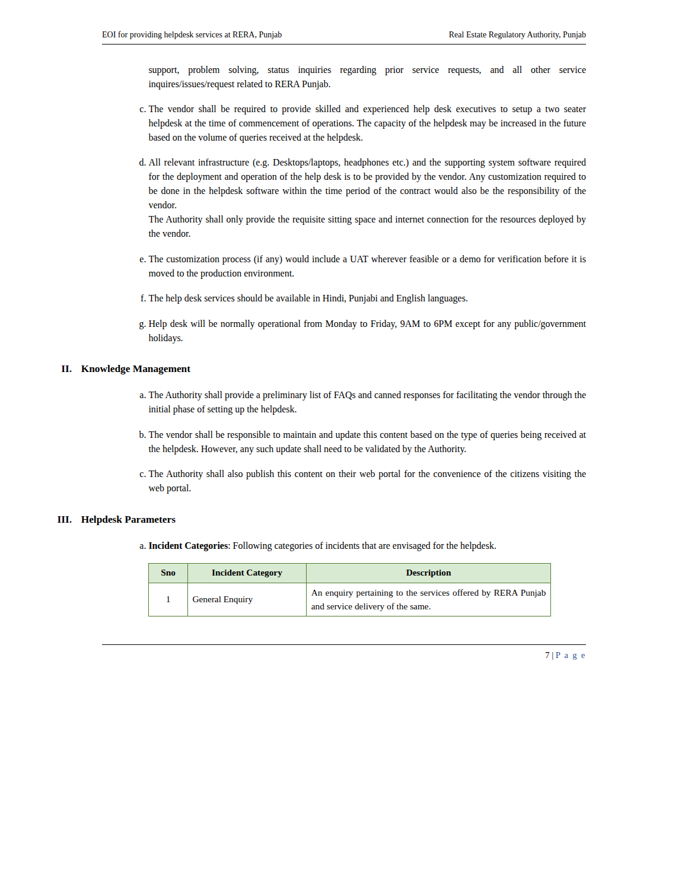EOI for providing helpdesk services at RERA, Punjab
Real Estate Regulatory Authority, Punjab
support, problem solving, status inquiries regarding prior service requests, and all other service inquires/issues/request related to RERA Punjab.
The vendor shall be required to provide skilled and experienced help desk executives to setup a two seater helpdesk at the time of commencement of operations. The capacity of the helpdesk may be increased in the future based on the volume of queries received at the helpdesk.
All relevant infrastructure (e.g. Desktops/laptops, headphones etc.) and the supporting system software required for the deployment and operation of the help desk is to be provided by the vendor. Any customization required to be done in the helpdesk software within the time period of the contract would also be the responsibility of the vendor.
The Authority shall only provide the requisite sitting space and internet connection for the resources deployed by the vendor.
The customization process (if any) would include a UAT wherever feasible or a demo for verification before it is moved to the production environment.
The help desk services should be available in Hindi, Punjabi and English languages.
Help desk will be normally operational from Monday to Friday, 9AM to 6PM except for any public/government holidays.
II. Knowledge Management
The Authority shall provide a preliminary list of FAQs and canned responses for facilitating the vendor through the initial phase of setting up the helpdesk.
The vendor shall be responsible to maintain and update this content based on the type of queries being received at the helpdesk. However, any such update shall need to be validated by the Authority.
The Authority shall also publish this content on their web portal for the convenience of the citizens visiting the web portal.
III. Helpdesk Parameters
Incident Categories: Following categories of incidents that are envisaged for the helpdesk.
| Sno | Incident Category | Description |
| --- | --- | --- |
| 1 | General Enquiry | An enquiry pertaining to the services offered by RERA Punjab and service delivery of the same. |
7 | P a g e